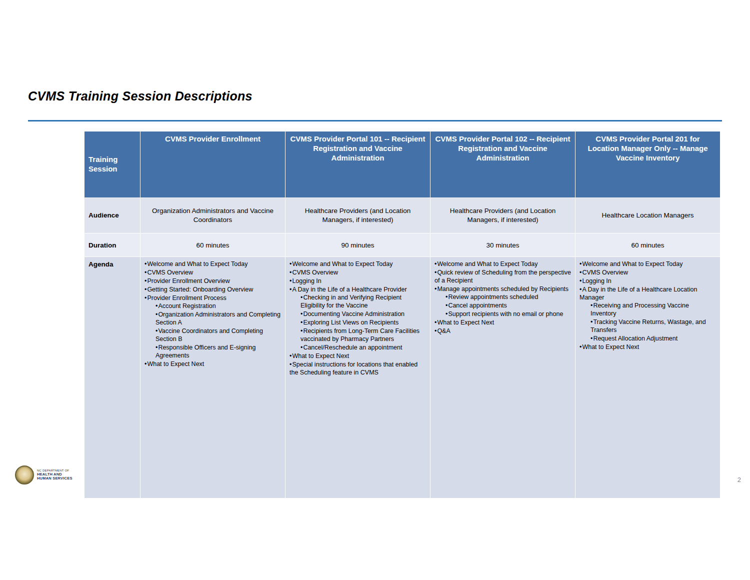CVMS Training Session Descriptions
| Training Session | CVMS Provider Enrollment | CVMS Provider Portal 101 -- Recipient Registration and Vaccine Administration | CVMS Provider Portal 102 -- Recipient Registration and Vaccine Administration | CVMS Provider Portal 201 for Location Manager Only -- Manage Vaccine Inventory |
| --- | --- | --- | --- | --- |
| Audience | Organization Administrators and Vaccine Coordinators | Healthcare Providers (and Location Managers, if interested) | Healthcare Providers (and Location Managers, if interested) | Healthcare Location Managers |
| Duration | 60 minutes | 90 minutes | 30 minutes | 60 minutes |
| Agenda | Welcome and What to Expect Today CVMS Overview Provider Enrollment Overview Getting Started: Onboarding Overview Provider Enrollment Process Account Registration Organization Administrators and Completing Section A Vaccine Coordinators and Completing Section B Responsible Officers and E-signing Agreements What to Expect Next | Welcome and What to Expect Today CVMS Overview Logging In A Day in the Life of a Healthcare Provider Checking in and Verifying Recipient Eligibility for the Vaccine Documenting Vaccine Administration Exploring List Views on Recipients Recipients from Long-Term Care Facilities vaccinated by Pharmacy Partners Cancel/Reschedule an appointment What to Expect Next Special instructions for locations that enabled the Scheduling feature in CVMS | Welcome and What to Expect Today Quick review of Scheduling from the perspective of a Recipient Manage appointments scheduled by Recipients Review appointments scheduled Cancel appointments Support recipients with no email or phone What to Expect Next Q&A | Welcome and What to Expect Today CVMS Overview Logging In A Day in the Life of a Healthcare Location Manager Receiving and Processing Vaccine Inventory Tracking Vaccine Returns, Wastage, and Transfers Request Allocation Adjustment What to Expect Next |
NC DEPARTMENT OF
HEALTH AND
HUMAN SERVICES
2